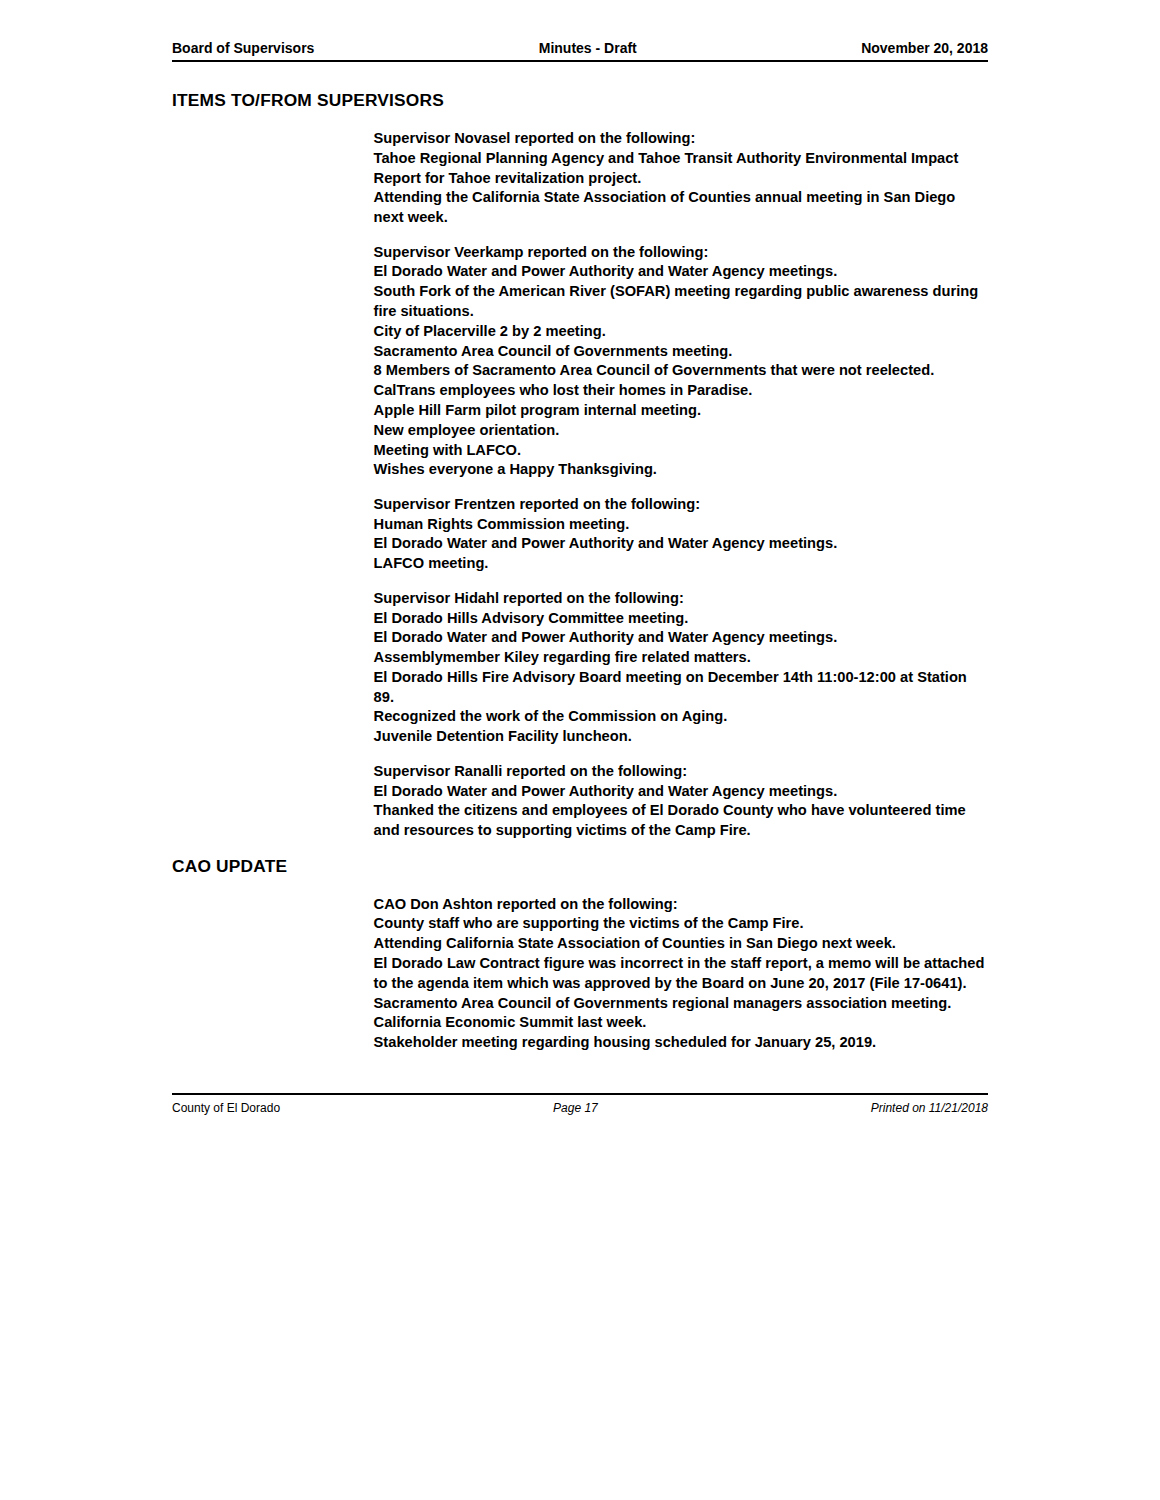Board of Supervisors
Minutes - Draft
November 20, 2018
ITEMS TO/FROM SUPERVISORS
Supervisor Novasel reported on the following:
Tahoe Regional Planning Agency and Tahoe Transit Authority Environmental Impact Report for Tahoe revitalization project.
Attending the California State Association of Counties annual meeting in San Diego next week.
Supervisor Veerkamp reported on the following:
El Dorado Water and Power Authority and Water Agency meetings.
South Fork of the American River (SOFAR) meeting regarding public awareness during fire situations.
City of Placerville 2 by 2 meeting.
Sacramento Area Council of Governments meeting.
8 Members of Sacramento Area Council of Governments that were not reelected.
CalTrans employees who lost their homes in Paradise.
Apple Hill Farm pilot program internal meeting.
New employee orientation.
Meeting with LAFCO.
Wishes everyone a Happy Thanksgiving.
Supervisor Frentzen reported on the following:
Human Rights Commission meeting.
El Dorado Water and Power Authority and Water Agency meetings.
LAFCO meeting.
Supervisor Hidahl reported on the following:
El Dorado Hills Advisory Committee meeting.
El Dorado Water and Power Authority and Water Agency meetings.
Assemblymember Kiley regarding fire related matters.
El Dorado Hills Fire Advisory Board meeting on December 14th 11:00-12:00 at Station 89.
Recognized the work of the Commission on Aging.
Juvenile Detention Facility luncheon.
Supervisor Ranalli reported on the following:
El Dorado Water and Power Authority and Water Agency meetings.
Thanked the citizens and employees of El Dorado County who have volunteered time and resources to supporting victims of the Camp Fire.
CAO UPDATE
CAO Don Ashton reported on the following:
County staff who are supporting the victims of the Camp Fire.
Attending California State Association of Counties in San Diego next week.
El Dorado Law Contract figure was incorrect in the staff report, a memo will be attached to the agenda item which was approved by the Board on June 20, 2017 (File 17-0641).
Sacramento Area Council of Governments regional managers association meeting.
California Economic Summit last week.
Stakeholder meeting regarding housing scheduled for January 25, 2019.
County of El Dorado
Page 17
Printed on 11/21/2018